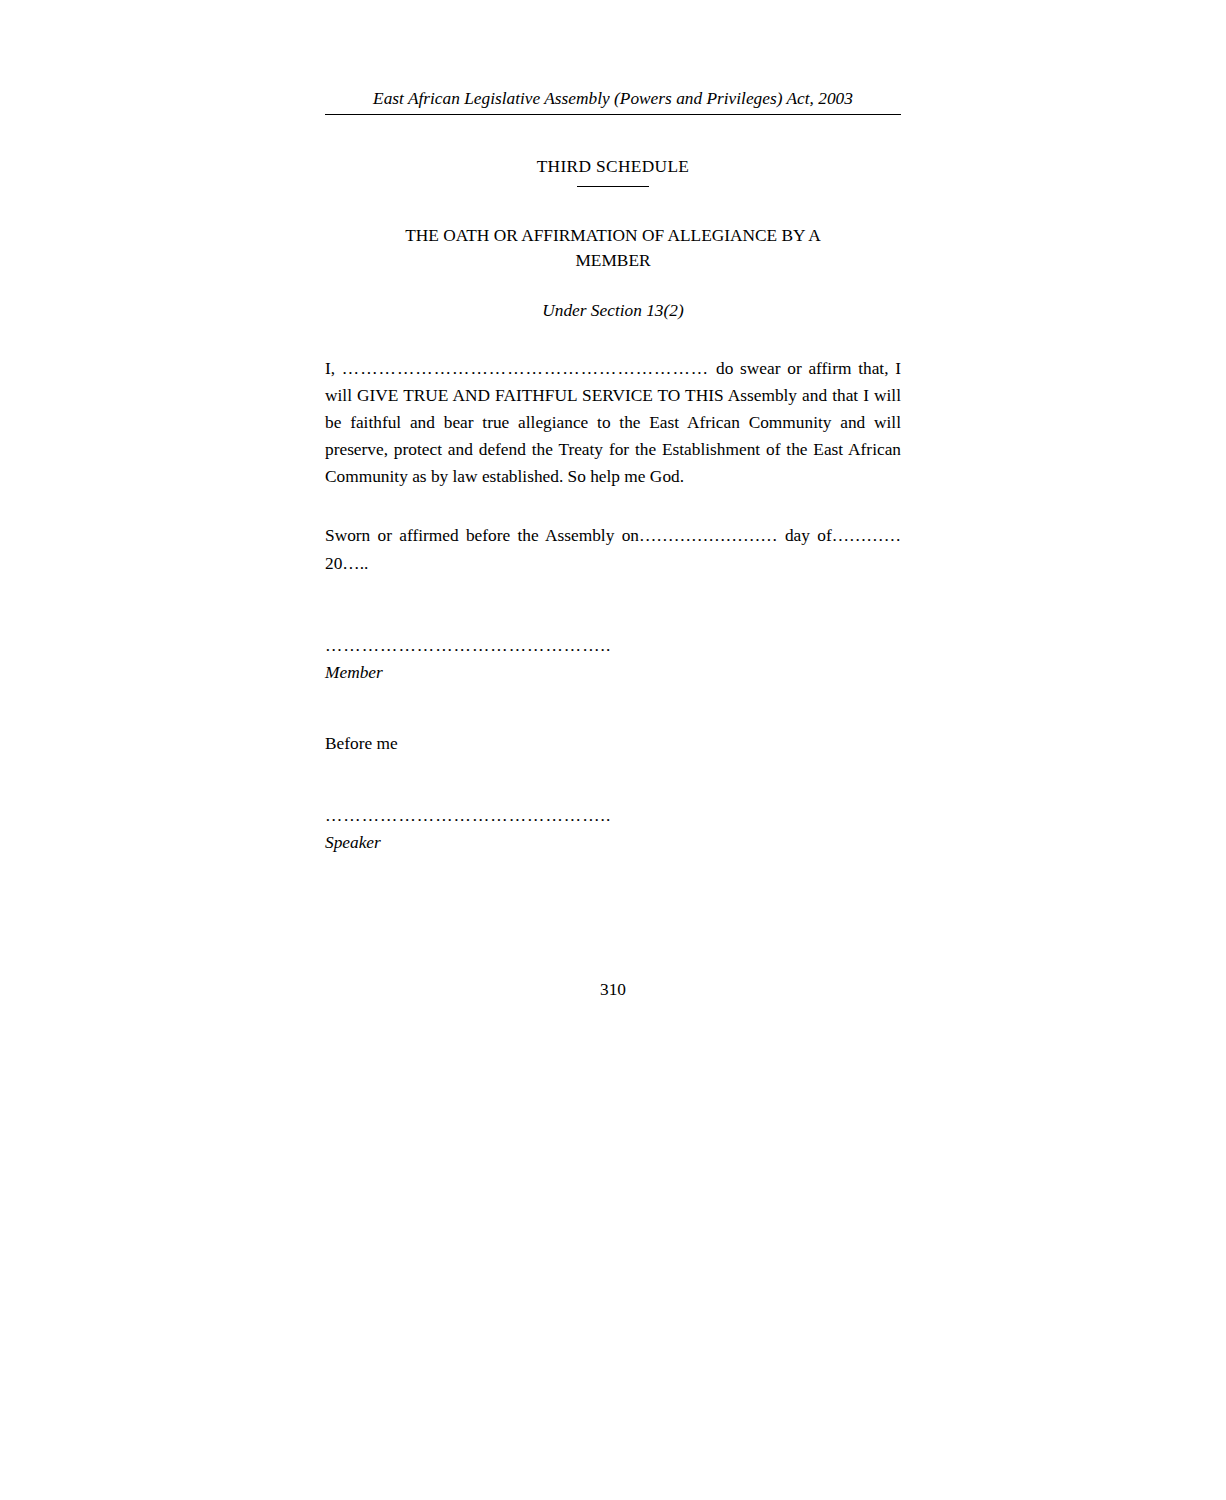East African Legislative Assembly (Powers and Privileges) Act, 2003
THIRD SCHEDULE
THE OATH OR AFFIRMATION OF ALLEGIANCE BY A
MEMBER
Under Section 13(2)
I, …………………………………………………… do swear or affirm that, I will GIVE TRUE AND FAITHFUL SERVICE TO THIS Assembly and that I will be faithful and bear true allegiance to the East African Community and will preserve, protect and defend the Treaty for the Establishment of the East African Community as by law established. So help me God.
Sworn or affirmed before the Assembly on…………………… day of…………20…..
……………………………………….. Member
Before me
……………………………………….. Speaker
310